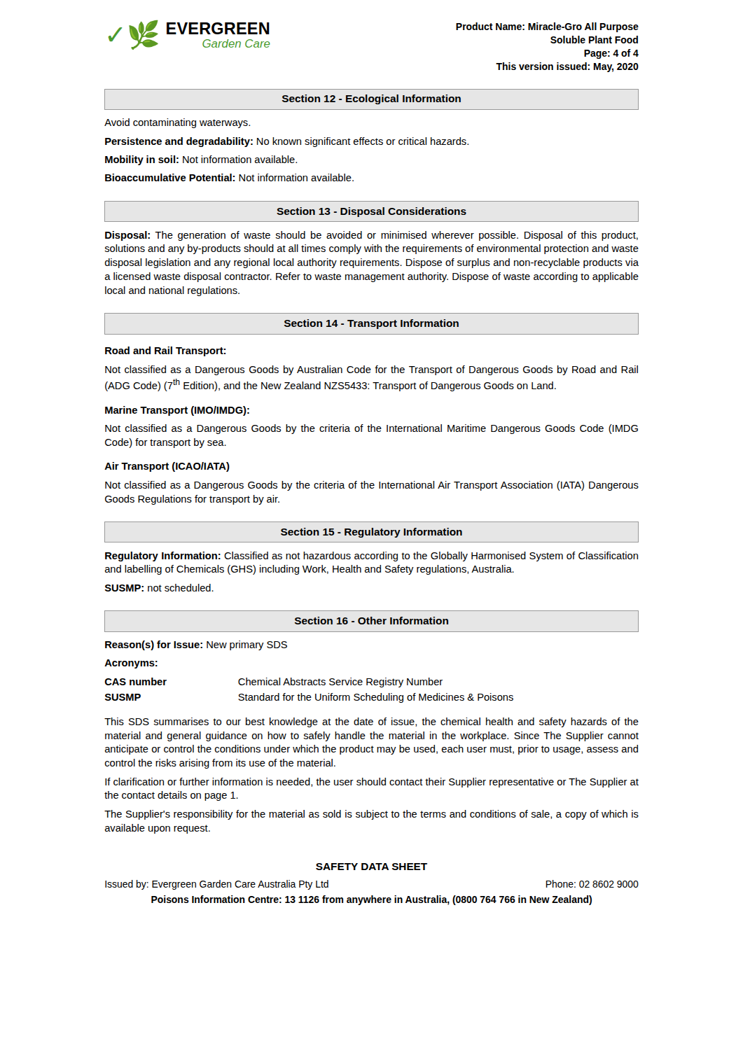✓🌿 EVERGREEN Garden Care
Product Name: Miracle-Gro All Purpose
Soluble Plant Food
Page: 4 of 4
This version issued: May, 2020
Section 12 - Ecological Information
Avoid contaminating waterways.
Persistence and degradability: No known significant effects or critical hazards.
Mobility in soil: Not information available.
Bioaccumulative Potential: Not information available.
Section 13 - Disposal Considerations
Disposal: The generation of waste should be avoided or minimised wherever possible. Disposal of this product, solutions and any by-products should at all times comply with the requirements of environmental protection and waste disposal legislation and any regional local authority requirements. Dispose of surplus and non-recyclable products via a licensed waste disposal contractor. Refer to waste management authority. Dispose of waste according to applicable local and national regulations.
Section 14 - Transport Information
Road and Rail Transport:
Not classified as a Dangerous Goods by Australian Code for the Transport of Dangerous Goods by Road and Rail (ADG Code) (7th Edition), and the New Zealand NZS5433: Transport of Dangerous Goods on Land.
Marine Transport (IMO/IMDG):
Not classified as a Dangerous Goods by the criteria of the International Maritime Dangerous Goods Code (IMDG Code) for transport by sea.
Air Transport (ICAO/IATA)
Not classified as a Dangerous Goods by the criteria of the International Air Transport Association (IATA) Dangerous Goods Regulations for transport by air.
Section 15 - Regulatory Information
Regulatory Information: Classified as not hazardous according to the Globally Harmonised System of Classification and labelling of Chemicals (GHS) including Work, Health and Safety regulations, Australia.
SUSMP: not scheduled.
Section 16 - Other Information
Reason(s) for Issue: New primary SDS
Acronyms:
CAS number
Chemical Abstracts Service Registry Number
SUSMP
Standard for the Uniform Scheduling of Medicines & Poisons
This SDS summarises to our best knowledge at the date of issue, the chemical health and safety hazards of the material and general guidance on how to safely handle the material in the workplace. Since The Supplier cannot anticipate or control the conditions under which the product may be used, each user must, prior to usage, assess and control the risks arising from its use of the material.
If clarification or further information is needed, the user should contact their Supplier representative or The Supplier at the contact details on page 1.
The Supplier's responsibility for the material as sold is subject to the terms and conditions of sale, a copy of which is available upon request.
SAFETY DATA SHEET
Issued by: Evergreen Garden Care Australia Pty Ltd Phone: 02 8602 9000
Poisons Information Centre: 13 1126 from anywhere in Australia, (0800 764 766 in New Zealand)